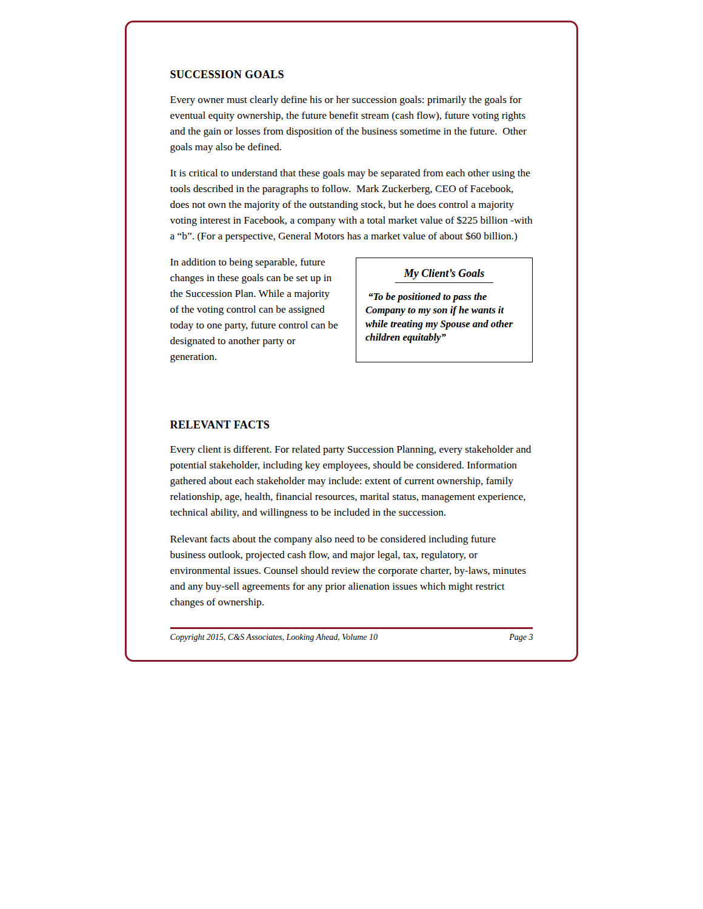SUCCESSION GOALS
Every owner must clearly define his or her succession goals: primarily the goals for eventual equity ownership, the future benefit stream (cash flow), future voting rights and the gain or losses from disposition of the business sometime in the future. Other goals may also be defined.
It is critical to understand that these goals may be separated from each other using the tools described in the paragraphs to follow. Mark Zuckerberg, CEO of Facebook, does not own the majority of the outstanding stock, but he does control a majority voting interest in Facebook, a company with a total market value of $225 billion -with a “b”. (For a perspective, General Motors has a market value of about $60 billion.)
My Client’s Goals
“To be positioned to pass the Company to my son if he wants it while treating my Spouse and other children equitably”
In addition to being separable, future changes in these goals can be set up in the Succession Plan. While a majority of the voting control can be assigned today to one party, future control can be designated to another party or generation.
RELEVANT FACTS
Every client is different. For related party Succession Planning, every stakeholder and potential stakeholder, including key employees, should be considered. Information gathered about each stakeholder may include: extent of current ownership, family relationship, age, health, financial resources, marital status, management experience, technical ability, and willingness to be included in the succession.
Relevant facts about the company also need to be considered including future business outlook, projected cash flow, and major legal, tax, regulatory, or environmental issues. Counsel should review the corporate charter, by-laws, minutes and any buy-sell agreements for any prior alienation issues which might restrict changes of ownership.
Copyright 2015, C&S Associates, Looking Ahead, Volume 10 Page 3